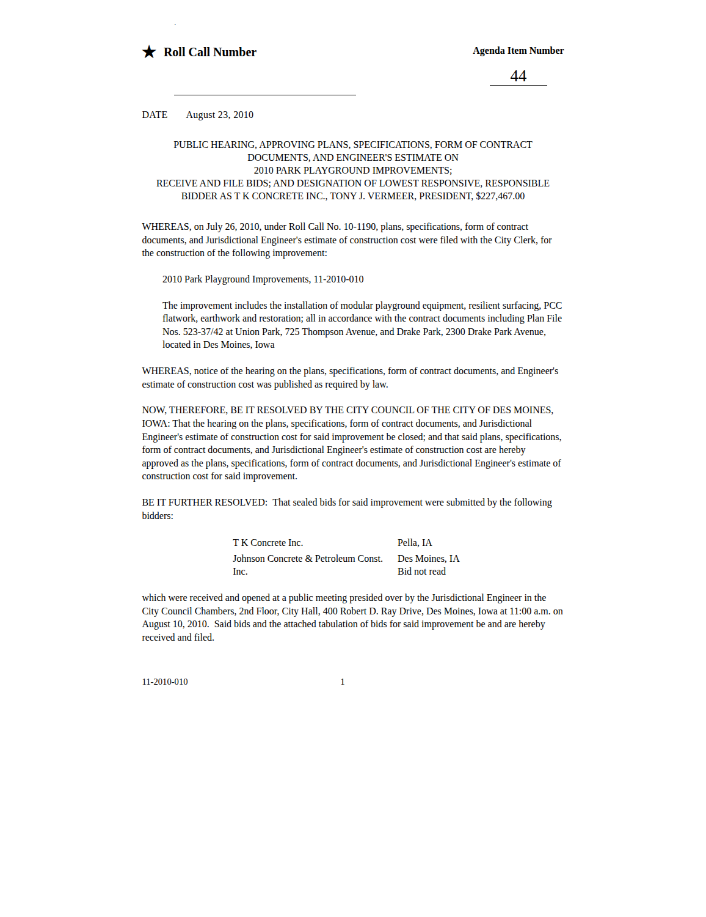.
★Roll Call Number
Agenda Item Number 44
DATEAugust 23, 2010
PUBLIC HEARING, APPROVING PLANS, SPECIFICATIONS, FORM OF CONTRACT
DOCUMENTS, AND ENGINEER'S ESTIMATE ON
2010 PARK PLAYGROUND IMPROVEMENTS;
RECEIVE AND FILE BIDS; AND DESIGNATION OF LOWEST RESPONSIVE, RESPONSIBLE
BIDDER AS T K CONCRETE INC., TONY J. VERMEER, PRESIDENT, $227,467.00
WHEREAS, on July 26, 2010, under Roll Call No. 10-1190, plans, specifications, form of contract documents, and Jurisdictional Engineer's estimate of construction cost were filed with the City Clerk, for the construction of the following improvement:
2010 Park Playground Improvements, 11-2010-010
The improvement includes the installation of modular playground equipment, resilient surfacing, PCC flatwork, earthwork and restoration; all in accordance with the contract documents including Plan File Nos. 523-37/42 at Union Park, 725 Thompson Avenue, and Drake Park, 2300 Drake Park Avenue, located in Des Moines, Iowa
WHEREAS, notice of the hearing on the plans, specifications, form of contract documents, and Engineer's estimate of construction cost was published as required by law.
NOW, THEREFORE, BE IT RESOLVED BY THE CITY COUNCIL OF THE CITY OF DES MOINES, IOWA: That the hearing on the plans, specifications, form of contract documents, and Jurisdictional Engineer's estimate of construction cost for said improvement be closed; and that said plans, specifications, form of contract documents, and Jurisdictional Engineer's estimate of construction cost are hereby approved as the plans, specifications, form of contract documents, and Jurisdictional Engineer's estimate of construction cost for said improvement.
BE IT FURTHER RESOLVED: That sealed bids for said improvement were submitted by the following bidders:
| T K Concrete Inc. | Pella, IA |
| Johnson Concrete & Petroleum Const. Inc. | Des Moines, IA Bid not read |
which were received and opened at a public meeting presided over by the Jurisdictional Engineer in the City Council Chambers, 2nd Floor, City Hall, 400 Robert D. Ray Drive, Des Moines, Iowa at 11:00 a.m. on August 10, 2010. Said bids and the attached tabulation of bids for said improvement be and are hereby received and filed.
11-2010-010
1